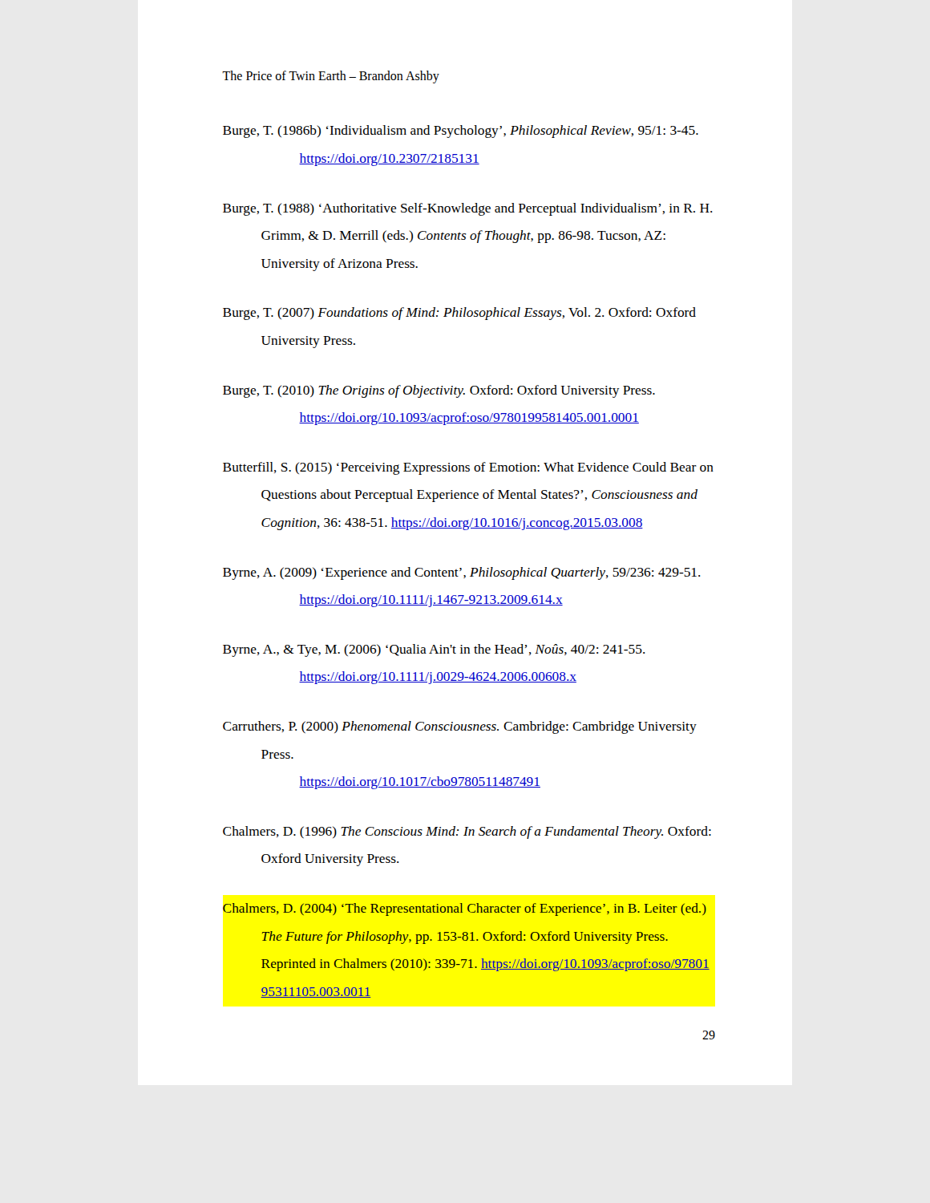The Price of Twin Earth – Brandon Ashby
Burge, T. (1986b) ‘Individualism and Psychology’, Philosophical Review, 95/1: 3-45. https://doi.org/10.2307/2185131
Burge, T. (1988) ‘Authoritative Self-Knowledge and Perceptual Individualism’, in R. H. Grimm, & D. Merrill (eds.) Contents of Thought, pp. 86-98. Tucson, AZ: University of Arizona Press.
Burge, T. (2007) Foundations of Mind: Philosophical Essays, Vol. 2. Oxford: Oxford University Press.
Burge, T. (2010) The Origins of Objectivity. Oxford: Oxford University Press. https://doi.org/10.1093/acprof:oso/9780199581405.001.0001
Butterfill, S. (2015) ‘Perceiving Expressions of Emotion: What Evidence Could Bear on Questions about Perceptual Experience of Mental States?’, Consciousness and Cognition, 36: 438-51. https://doi.org/10.1016/j.concog.2015.03.008
Byrne, A. (2009) ‘Experience and Content’, Philosophical Quarterly, 59/236: 429-51. https://doi.org/10.1111/j.1467-9213.2009.614.x
Byrne, A., & Tye, M. (2006) ‘Qualia Ain't in the Head’, Noûs, 40/2: 241-55. https://doi.org/10.1111/j.0029-4624.2006.00608.x
Carruthers, P. (2000) Phenomenal Consciousness. Cambridge: Cambridge University Press. https://doi.org/10.1017/cbo9780511487491
Chalmers, D. (1996) The Conscious Mind: In Search of a Fundamental Theory. Oxford: Oxford University Press.
Chalmers, D. (2004) ‘The Representational Character of Experience’, in B. Leiter (ed.) The Future for Philosophy, pp. 153-81. Oxford: Oxford University Press. Reprinted in Chalmers (2010): 339-71. https://doi.org/10.1093/acprof:oso/9780195311105.003.0011
29